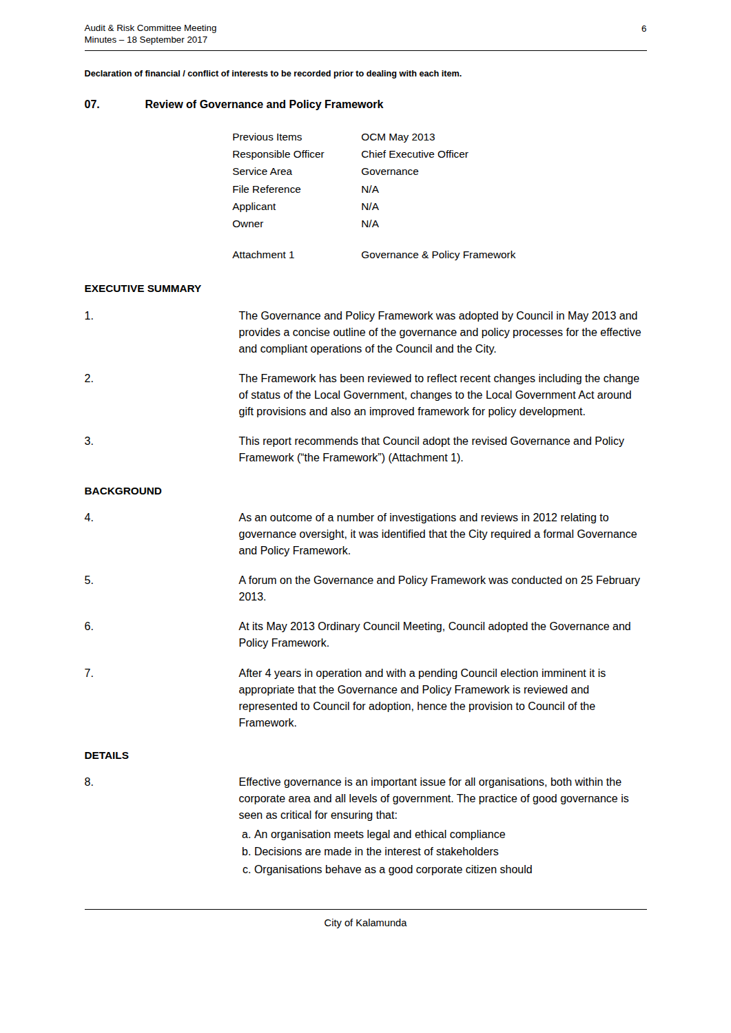Audit & Risk Committee Meeting
Minutes – 18 September 2017
6
Declaration of financial / conflict of interests to be recorded prior to dealing with each item.
07. Review of Governance and Policy Framework
| Previous Items | OCM May 2013 |
| Responsible Officer | Chief Executive Officer |
| Service Area | Governance |
| File Reference | N/A |
| Applicant | N/A |
| Owner | N/A |
| Attachment 1 | Governance & Policy Framework |
Executive Summary
1. The Governance and Policy Framework was adopted by Council in May 2013 and provides a concise outline of the governance and policy processes for the effective and compliant operations of the Council and the City.
2. The Framework has been reviewed to reflect recent changes including the change of status of the Local Government, changes to the Local Government Act around gift provisions and also an improved framework for policy development.
3. This report recommends that Council adopt the revised Governance and Policy Framework (“the Framework”) (Attachment 1).
Background
4. As an outcome of a number of investigations and reviews in 2012 relating to governance oversight, it was identified that the City required a formal Governance and Policy Framework.
5. A forum on the Governance and Policy Framework was conducted on 25 February 2013.
6. At its May 2013 Ordinary Council Meeting, Council adopted the Governance and Policy Framework.
7. After 4 years in operation and with a pending Council election imminent it is appropriate that the Governance and Policy Framework is reviewed and represented to Council for adoption, hence the provision to Council of the Framework.
Details
8. Effective governance is an important issue for all organisations, both within the corporate area and all levels of government. The practice of good governance is seen as critical for ensuring that:
An organisation meets legal and ethical compliance
Decisions are made in the interest of stakeholders
Organisations behave as a good corporate citizen should
City of Kalamunda